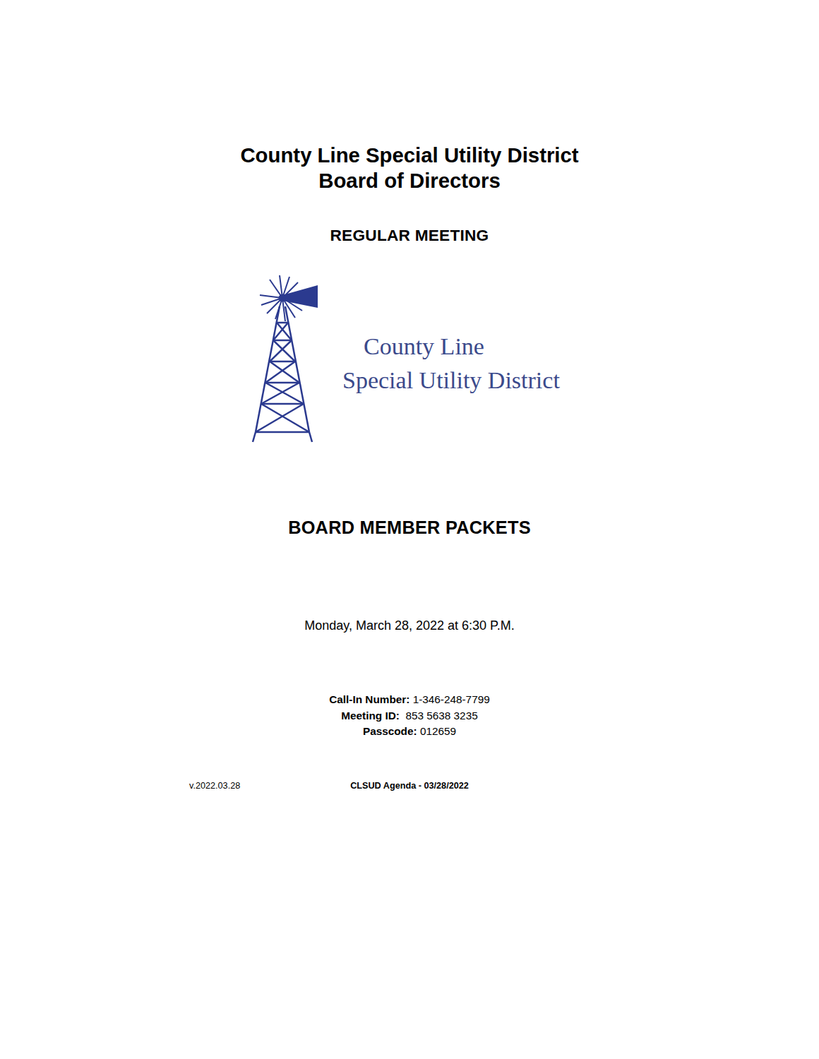County Line Special Utility District
Board of Directors
REGULAR MEETING
County Line Special Utility District
BOARD MEMBER PACKETS
Monday, March 28, 2022 at 6:30 P.M.
Call-In Number: 1-346-248-7799
Meeting ID: 853 5638 3235
Passcode: 012659
v.2022.03.28
CLSUD Agenda - 03/28/2022